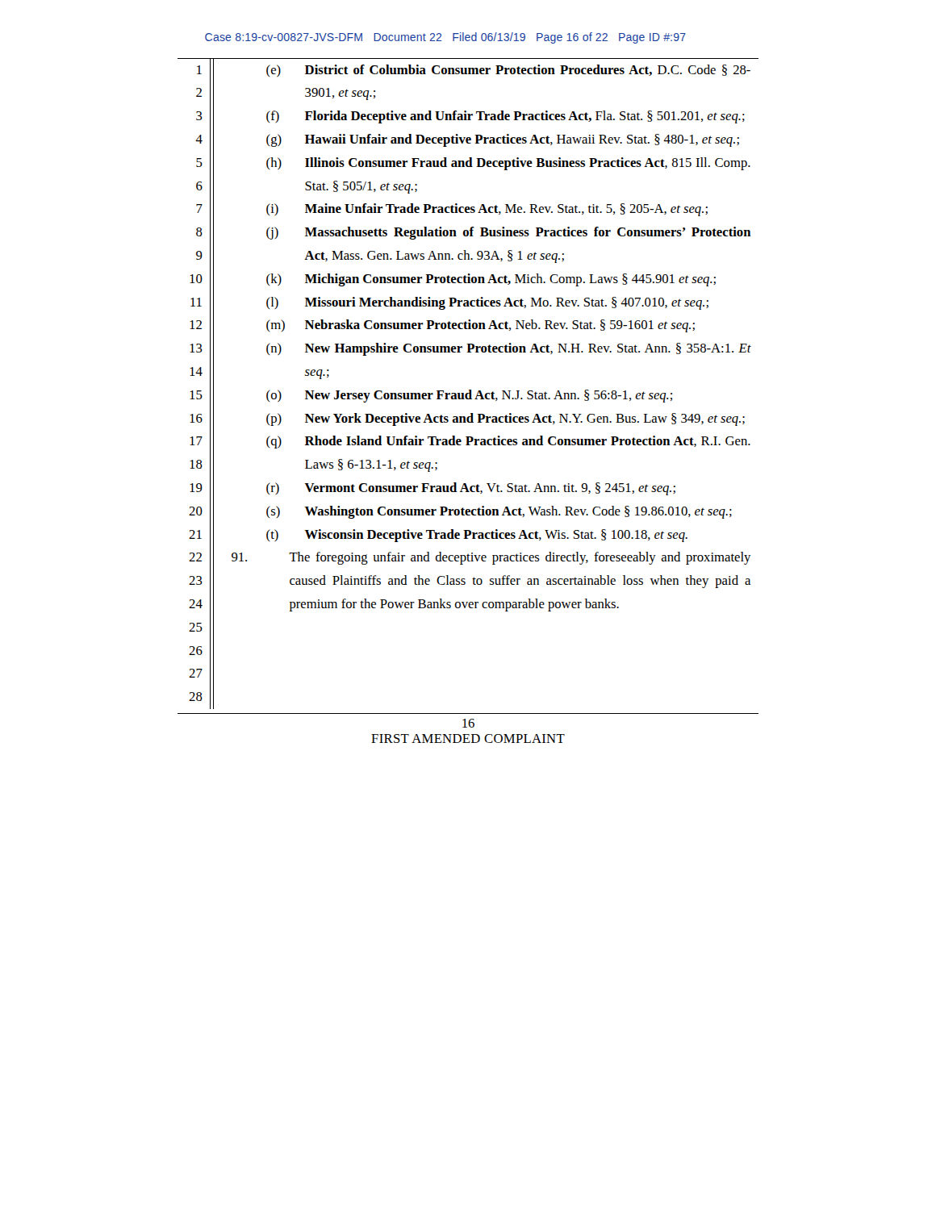Case 8:19-cv-00827-JVS-DFM Document 22 Filed 06/13/19 Page 16 of 22 Page ID #:97
1
2
3
4
5
6
7
8
9
10
11
12
13
14
15
16
17
18
19
20
21
22
23
24
25
26
27
28
(e) District of Columbia Consumer Protection Procedures Act, D.C. Code § 28-3901, et seq.;
(f) Florida Deceptive and Unfair Trade Practices Act, Fla. Stat. § 501.201, et seq.;
(g) Hawaii Unfair and Deceptive Practices Act, Hawaii Rev. Stat. § 480-1, et seq.;
(h) Illinois Consumer Fraud and Deceptive Business Practices Act, 815 Ill. Comp. Stat. § 505/1, et seq.;
(i) Maine Unfair Trade Practices Act, Me. Rev. Stat., tit. 5, § 205-A, et seq.;
(j) Massachusetts Regulation of Business Practices for Consumers’ Protection Act, Mass. Gen. Laws Ann. ch. 93A, § 1 et seq.;
(k) Michigan Consumer Protection Act, Mich. Comp. Laws § 445.901 et seq.;
(l) Missouri Merchandising Practices Act, Mo. Rev. Stat. § 407.010, et seq.;
(m) Nebraska Consumer Protection Act, Neb. Rev. Stat. § 59-1601 et seq.;
(n) New Hampshire Consumer Protection Act, N.H. Rev. Stat. Ann. § 358-A:1. Et seq.;
(o) New Jersey Consumer Fraud Act, N.J. Stat. Ann. § 56:8-1, et seq.;
(p) New York Deceptive Acts and Practices Act, N.Y. Gen. Bus. Law § 349, et seq.;
(q) Rhode Island Unfair Trade Practices and Consumer Protection Act, R.I. Gen. Laws § 6-13.1-1, et seq.;
(r) Vermont Consumer Fraud Act, Vt. Stat. Ann. tit. 9, § 2451, et seq.;
(s) Washington Consumer Protection Act, Wash. Rev. Code § 19.86.010, et seq.;
(t) Wisconsin Deceptive Trade Practices Act, Wis. Stat. § 100.18, et seq.
91. The foregoing unfair and deceptive practices directly, foreseeably and proximately caused Plaintiffs and the Class to suffer an ascertainable loss when they paid a premium for the Power Banks over comparable power banks.
16
FIRST AMENDED COMPLAINT